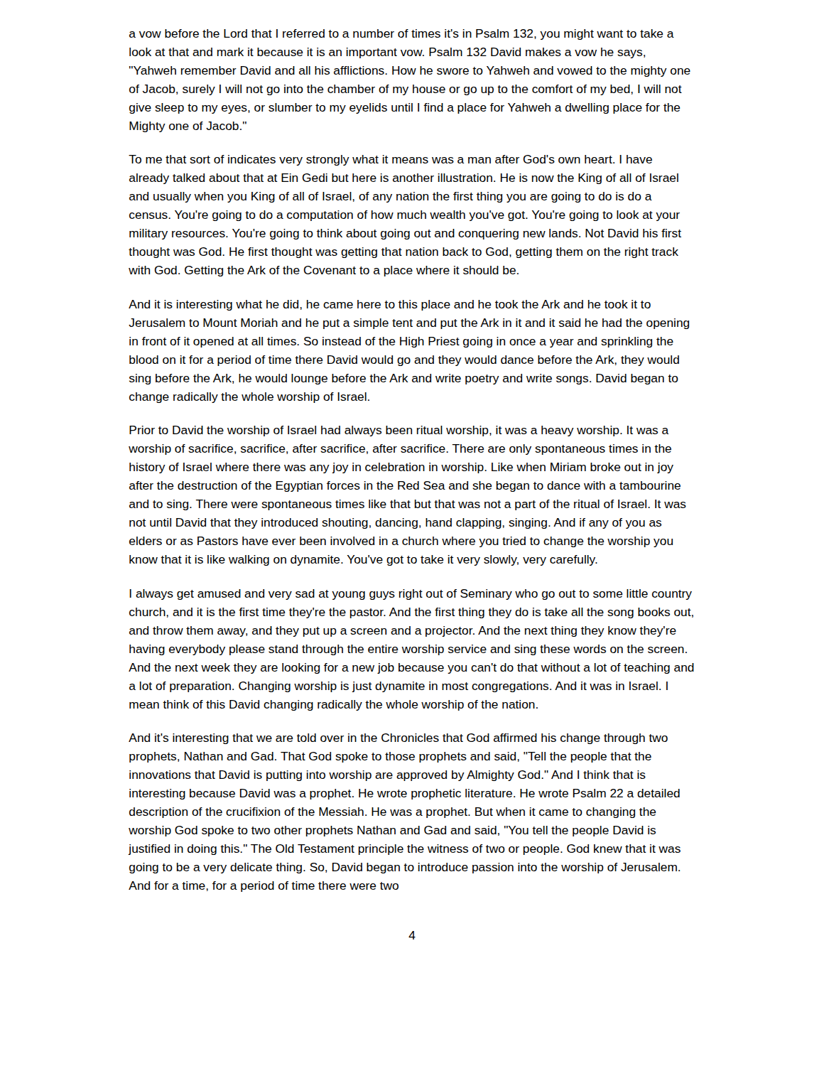a vow before the Lord that I referred to a number of times it's in Psalm 132, you might want to take a look at that and mark it because it is an important vow. Psalm 132 David makes a vow he says, "Yahweh remember David and all his afflictions. How he swore to Yahweh and vowed to the mighty one of Jacob, surely I will not go into the chamber of my house or go up to the comfort of my bed, I will not give sleep to my eyes, or slumber to my eyelids until I find a place for Yahweh a dwelling place for the Mighty one of Jacob."
To me that sort of indicates very strongly what it means was a man after God's own heart. I have already talked about that at Ein Gedi but here is another illustration. He is now the King of all of Israel and usually when you King of all of Israel, of any nation the first thing you are going to do is do a census. You're going to do a computation of how much wealth you've got. You're going to look at your military resources. You're going to think about going out and conquering new lands. Not David his first thought was God. He first thought was getting that nation back to God, getting them on the right track with God. Getting the Ark of the Covenant to a place where it should be.
And it is interesting what he did, he came here to this place and he took the Ark and he took it to Jerusalem to Mount Moriah and he put a simple tent and put the Ark in it and it said he had the opening in front of it opened at all times. So instead of the High Priest going in once a year and sprinkling the blood on it for a period of time there David would go and they would dance before the Ark, they would sing before the Ark, he would lounge before the Ark and write poetry and write songs. David began to change radically the whole worship of Israel.
Prior to David the worship of Israel had always been ritual worship, it was a heavy worship. It was a worship of sacrifice, sacrifice, after sacrifice, after sacrifice. There are only spontaneous times in the history of Israel where there was any joy in celebration in worship. Like when Miriam broke out in joy after the destruction of the Egyptian forces in the Red Sea and she began to dance with a tambourine and to sing. There were spontaneous times like that but that was not a part of the ritual of Israel. It was not until David that they introduced shouting, dancing, hand clapping, singing. And if any of you as elders or as Pastors have ever been involved in a church where you tried to change the worship you know that it is like walking on dynamite. You've got to take it very slowly, very carefully.
I always get amused and very sad at young guys right out of Seminary who go out to some little country church, and it is the first time they're the pastor. And the first thing they do is take all the song books out, and throw them away, and they put up a screen and a projector. And the next thing they know they're having everybody please stand through the entire worship service and sing these words on the screen. And the next week they are looking for a new job because you can't do that without a lot of teaching and a lot of preparation. Changing worship is just dynamite in most congregations. And it was in Israel. I mean think of this David changing radically the whole worship of the nation.
And it's interesting that we are told over in the Chronicles that God affirmed his change through two prophets, Nathan and Gad. That God spoke to those prophets and said, "Tell the people that the innovations that David is putting into worship are approved by Almighty God." And I think that is interesting because David was a prophet. He wrote prophetic literature. He wrote Psalm 22 a detailed description of the crucifixion of the Messiah. He was a prophet. But when it came to changing the worship God spoke to two other prophets Nathan and Gad and said, "You tell the people David is justified in doing this." The Old Testament principle the witness of two or people. God knew that it was going to be a very delicate thing. So, David began to introduce passion into the worship of Jerusalem. And for a time, for a period of time there were two
4